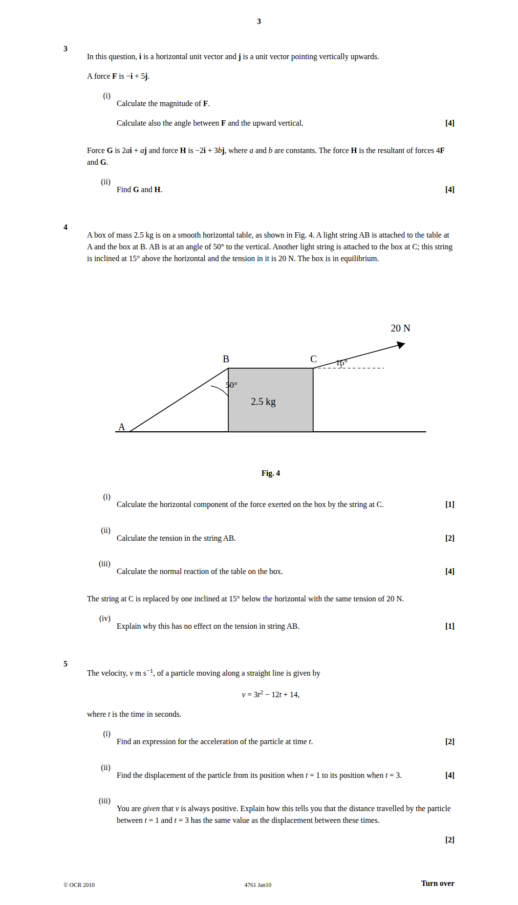3
3
In this question, i is a horizontal unit vector and j is a unit vector pointing vertically upwards.
A force F is −i + 5j.
(i)
Calculate the magnitude of F.
Calculate also the angle between F and the upward vertical. [4]
Force G is 2ai + aj and force H is −2i + 3bj, where a and b are constants. The force H is the resultant of forces 4F and G.
(ii)
Find G and H. [4]
4
A box of mass 2.5 kg is on a smooth horizontal table, as shown in Fig. 4. A light string AB is attached to the table at A and the box at B. AB is at an angle of 50° to the vertical. Another light string is attached to the box at C; this string is inclined at 15° above the horizontal and the tension in it is 20 N. The box is in equilibrium.
A B C 50° 2.5 kg 15° 20 N
Fig. 4
(i)
Calculate the horizontal component of the force exerted on the box by the string at C. [1]
(ii)
Calculate the tension in the string AB. [2]
(iii)
Calculate the normal reaction of the table on the box. [4]
The string at C is replaced by one inclined at 15° below the horizontal with the same tension of 20 N.
(iv)
Explain why this has no effect on the tension in string AB. [1]
5
The velocity, v m s−1, of a particle moving along a straight line is given by
v = 3t2 − 12t + 14,
where t is the time in seconds.
(i)
Find an expression for the acceleration of the particle at time t. [2]
(ii)
Find the displacement of the particle from its position when t = 1 to its position when t = 3. [4]
(iii)
You are given that v is always positive. Explain how this tells you that the distance travelled by the particle between t = 1 and t = 3 has the same value as the displacement between these times.
[2]
© OCR 2010
4761 Jan10
Turn over